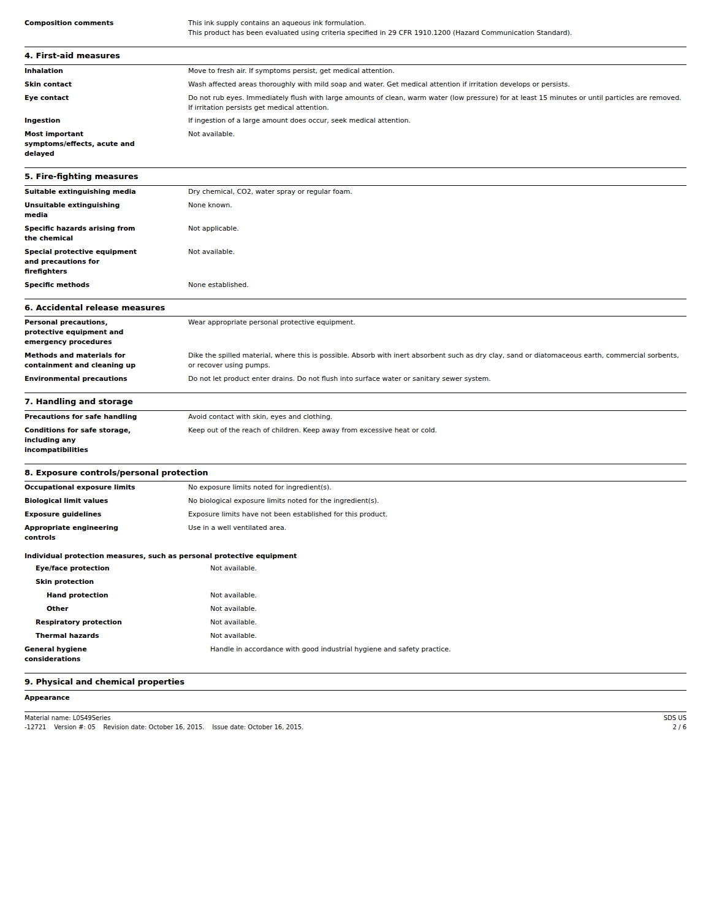| Composition comments | This ink supply contains an aqueous ink formulation. This product has been evaluated using criteria specified in 29 CFR 1910.1200 (Hazard Communication Standard). |
4. First-aid measures
| Inhalation | Move to fresh air. If symptoms persist, get medical attention. |
| Skin contact | Wash affected areas thoroughly with mild soap and water. Get medical attention if irritation develops or persists. |
| Eye contact | Do not rub eyes. Immediately flush with large amounts of clean, warm water (low pressure) for at least 15 minutes or until particles are removed. If irritation persists get medical attention. |
| Ingestion | If ingestion of a large amount does occur, seek medical attention. |
| Most important symptoms/effects, acute and delayed | Not available. |
5. Fire-fighting measures
| Suitable extinguishing media | Dry chemical, CO2, water spray or regular foam. |
| Unsuitable extinguishing media | None known. |
| Specific hazards arising from the chemical | Not applicable. |
| Special protective equipment and precautions for firefighters | Not available. |
| Specific methods | None established. |
6. Accidental release measures
| Personal precautions, protective equipment and emergency procedures | Wear appropriate personal protective equipment. |
| Methods and materials for containment and cleaning up | Dike the spilled material, where this is possible. Absorb with inert absorbent such as dry clay, sand or diatomaceous earth, commercial sorbents, or recover using pumps. |
| Environmental precautions | Do not let product enter drains. Do not flush into surface water or sanitary sewer system. |
7. Handling and storage
| Precautions for safe handling | Avoid contact with skin, eyes and clothing. |
| Conditions for safe storage, including any incompatibilities | Keep out of the reach of children. Keep away from excessive heat or cold. |
8. Exposure controls/personal protection
| Occupational exposure limits | No exposure limits noted for ingredient(s). |
| Biological limit values | No biological exposure limits noted for the ingredient(s). |
| Exposure guidelines | Exposure limits have not been established for this product. |
| Appropriate engineering controls | Use in a well ventilated area. |
Individual protection measures, such as personal protective equipment
| Eye/face protection | Not available. |
| Skin protection | |
| Hand protection | Not available. |
| Other | Not available. |
| Respiratory protection | Not available. |
| Thermal hazards | Not available. |
| General hygiene considerations | Handle in accordance with good industrial hygiene and safety practice. |
9. Physical and chemical properties
Appearance
Material name: L0S49Series
SDS US
-12721 Version #: 05 Revision date: October 16, 2015. Issue date: October 16, 2015.
2 / 6